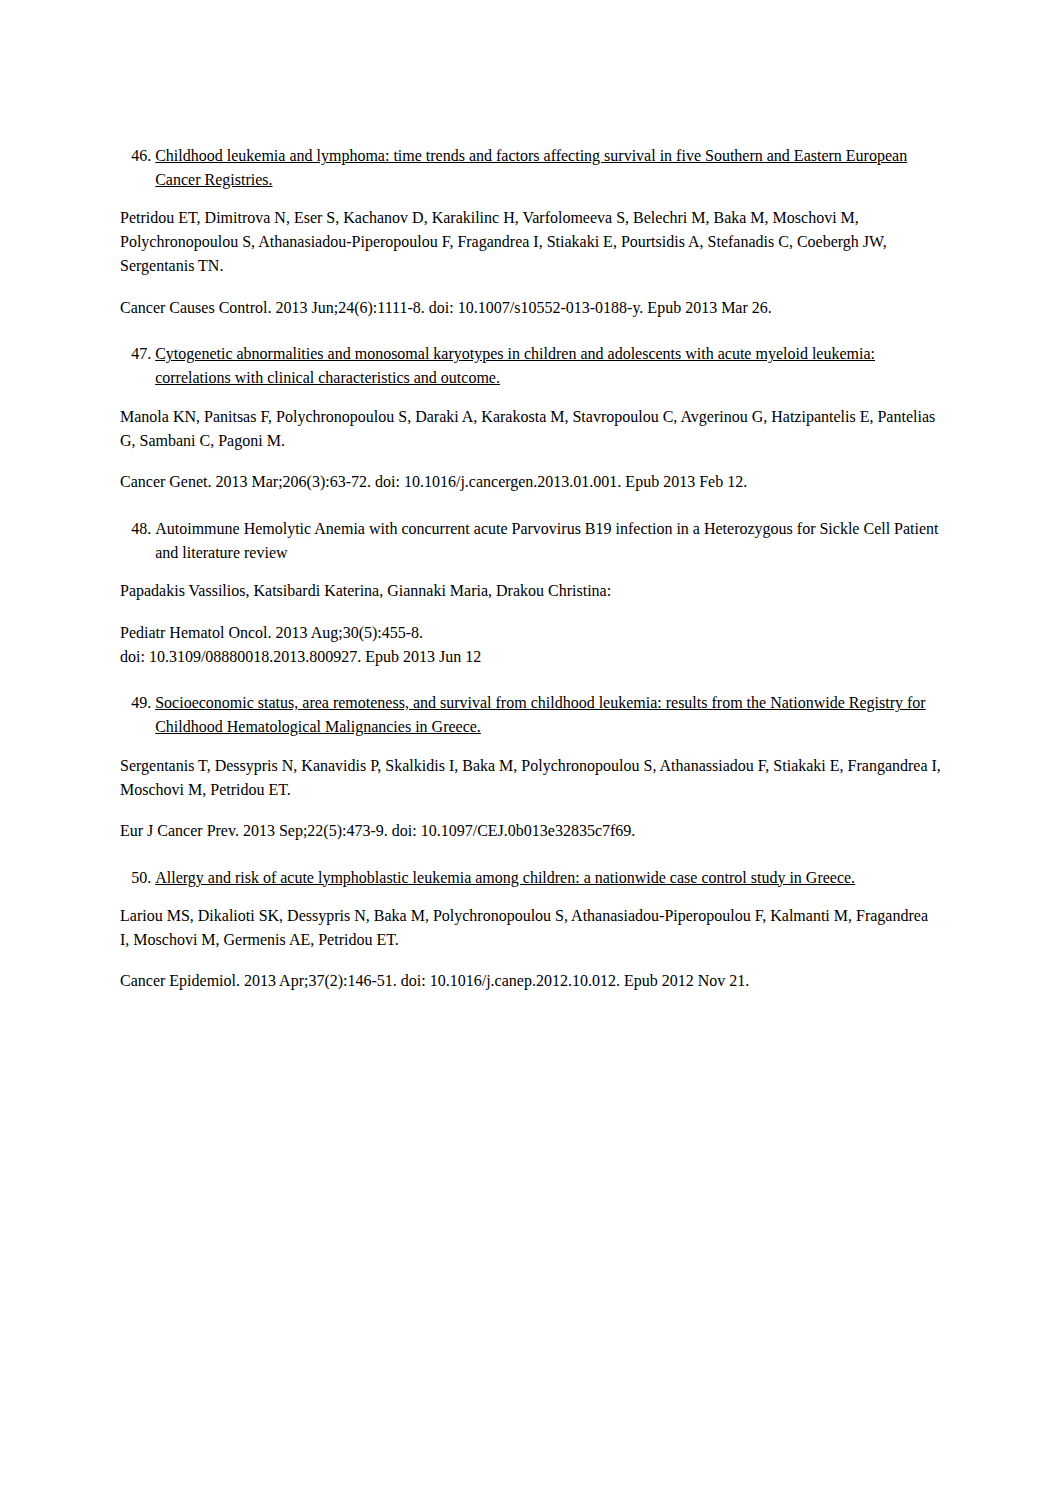Childhood leukemia and lymphoma: time trends and factors affecting survival in five Southern and Eastern European Cancer Registries.
Petridou ET, Dimitrova N, Eser S, Kachanov D, Karakilinc H, Varfolomeeva S, Belechri M, Baka M, Moschovi M, Polychronopoulou S, Athanasiadou-Piperopoulou F, Fragandrea I, Stiakaki E, Pourtsidis A, Stefanadis C, Coebergh JW, Sergentanis TN.
Cancer Causes Control. 2013 Jun;24(6):1111-8. doi: 10.1007/s10552-013-0188-y. Epub 2013 Mar 26.
Cytogenetic abnormalities and monosomal karyotypes in children and adolescents with acute myeloid leukemia: correlations with clinical characteristics and outcome.
Manola KN, Panitsas F, Polychronopoulou S, Daraki A, Karakosta M, Stavropoulou C, Avgerinou G, Hatzipantelis E, Pantelias G, Sambani C, Pagoni M.
Cancer Genet. 2013 Mar;206(3):63-72. doi: 10.1016/j.cancergen.2013.01.001. Epub 2013 Feb 12.
Autoimmune Hemolytic Anemia with concurrent acute Parvovirus B19 infection in a Heterozygous for Sickle Cell Patient and literature review
Papadakis Vassilios, Katsibardi Katerina, Giannaki Maria, Drakou Christina:
Pediatr Hematol Oncol. 2013 Aug;30(5):455-8.
doi: 10.3109/08880018.2013.800927. Epub 2013 Jun 12
Socioeconomic status, area remoteness, and survival from childhood leukemia: results from the Nationwide Registry for Childhood Hematological Malignancies in Greece.
Sergentanis T, Dessypris N, Kanavidis P, Skalkidis I, Baka M, Polychronopoulou S, Athanassiadou F, Stiakaki E, Frangandrea I, Moschovi M, Petridou ET.
Eur J Cancer Prev. 2013 Sep;22(5):473-9. doi: 10.1097/CEJ.0b013e32835c7f69.
Allergy and risk of acute lymphoblastic leukemia among children: a nationwide case control study in Greece.
Lariou MS, Dikalioti SK, Dessypris N, Baka M, Polychronopoulou S, Athanasiadou-Piperopoulou F, Kalmanti M, Fragandrea I, Moschovi M, Germenis AE, Petridou ET.
Cancer Epidemiol. 2013 Apr;37(2):146-51. doi: 10.1016/j.canep.2012.10.012. Epub 2012 Nov 21.